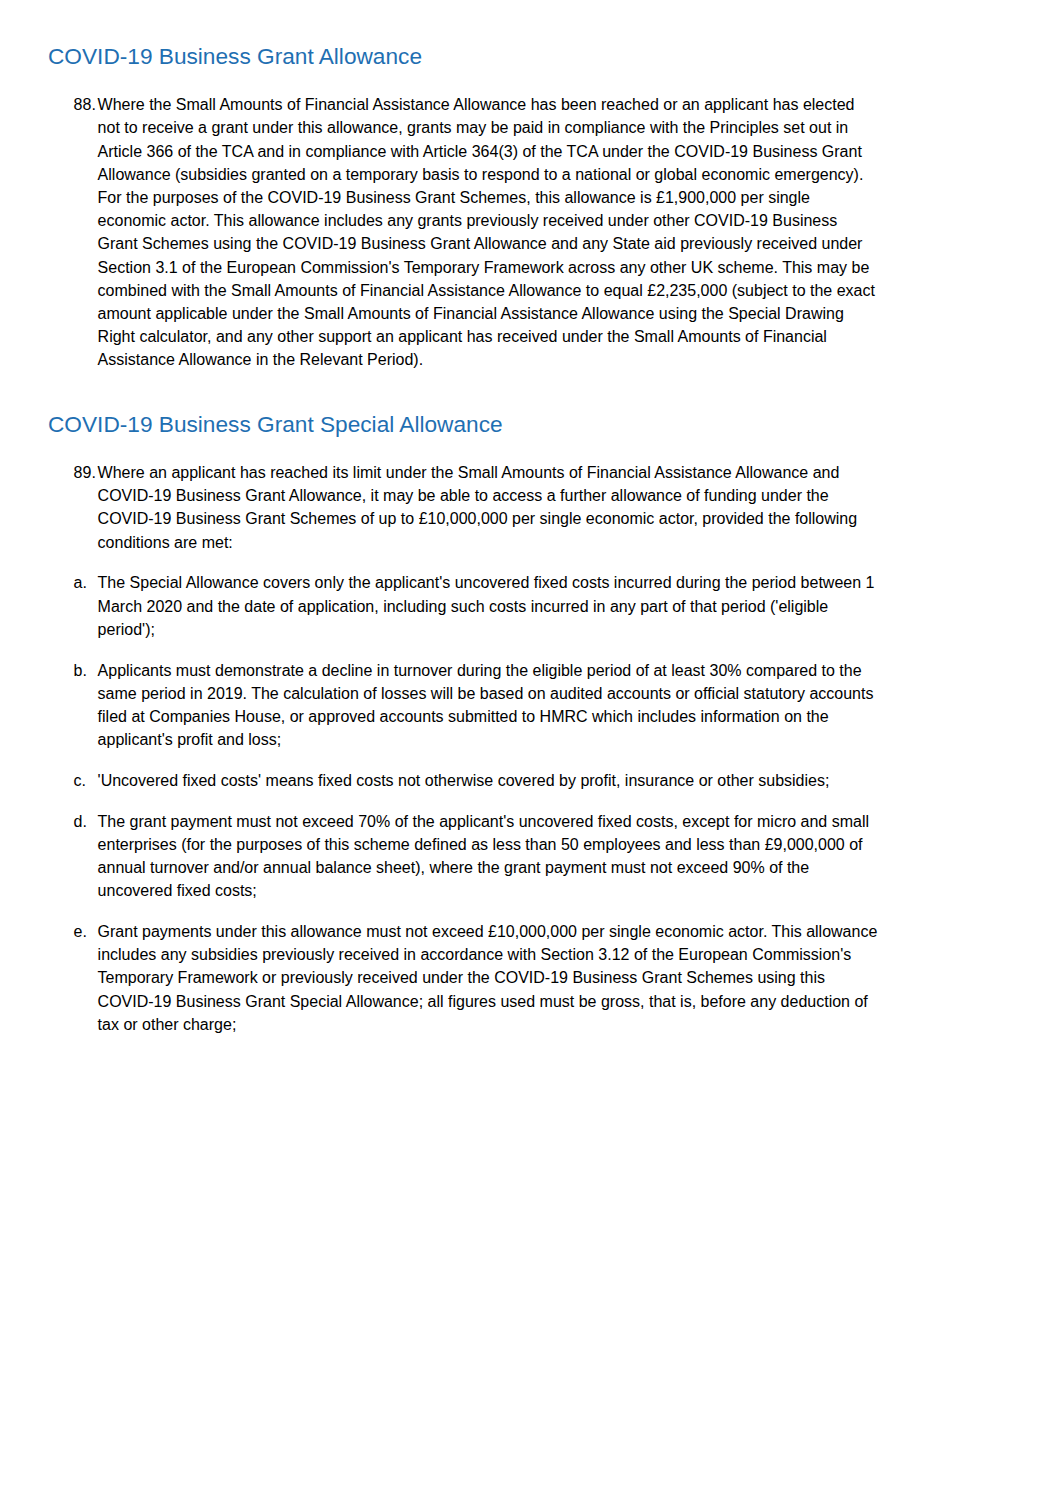COVID-19 Business Grant Allowance
88. Where the Small Amounts of Financial Assistance Allowance has been reached or an applicant has elected not to receive a grant under this allowance, grants may be paid in compliance with the Principles set out in Article 366 of the TCA and in compliance with Article 364(3) of the TCA under the COVID-19 Business Grant Allowance (subsidies granted on a temporary basis to respond to a national or global economic emergency). For the purposes of the COVID-19 Business Grant Schemes, this allowance is £1,900,000 per single economic actor. This allowance includes any grants previously received under other COVID-19 Business Grant Schemes using the COVID-19 Business Grant Allowance and any State aid previously received under Section 3.1 of the European Commission's Temporary Framework across any other UK scheme. This may be combined with the Small Amounts of Financial Assistance Allowance to equal £2,235,000 (subject to the exact amount applicable under the Small Amounts of Financial Assistance Allowance using the Special Drawing Right calculator, and any other support an applicant has received under the Small Amounts of Financial Assistance Allowance in the Relevant Period).
COVID-19 Business Grant Special Allowance
89. Where an applicant has reached its limit under the Small Amounts of Financial Assistance Allowance and COVID-19 Business Grant Allowance, it may be able to access a further allowance of funding under the COVID-19 Business Grant Schemes of up to £10,000,000 per single economic actor, provided the following conditions are met:
a. The Special Allowance covers only the applicant's uncovered fixed costs incurred during the period between 1 March 2020 and the date of application, including such costs incurred in any part of that period ('eligible period');
b. Applicants must demonstrate a decline in turnover during the eligible period of at least 30% compared to the same period in 2019. The calculation of losses will be based on audited accounts or official statutory accounts filed at Companies House, or approved accounts submitted to HMRC which includes information on the applicant's profit and loss;
c. 'Uncovered fixed costs' means fixed costs not otherwise covered by profit, insurance or other subsidies;
d. The grant payment must not exceed 70% of the applicant's uncovered fixed costs, except for micro and small enterprises (for the purposes of this scheme defined as less than 50 employees and less than £9,000,000 of annual turnover and/or annual balance sheet), where the grant payment must not exceed 90% of the uncovered fixed costs;
e. Grant payments under this allowance must not exceed £10,000,000 per single economic actor. This allowance includes any subsidies previously received in accordance with Section 3.12 of the European Commission's Temporary Framework or previously received under the COVID-19 Business Grant Schemes using this COVID-19 Business Grant Special Allowance; all figures used must be gross, that is, before any deduction of tax or other charge;